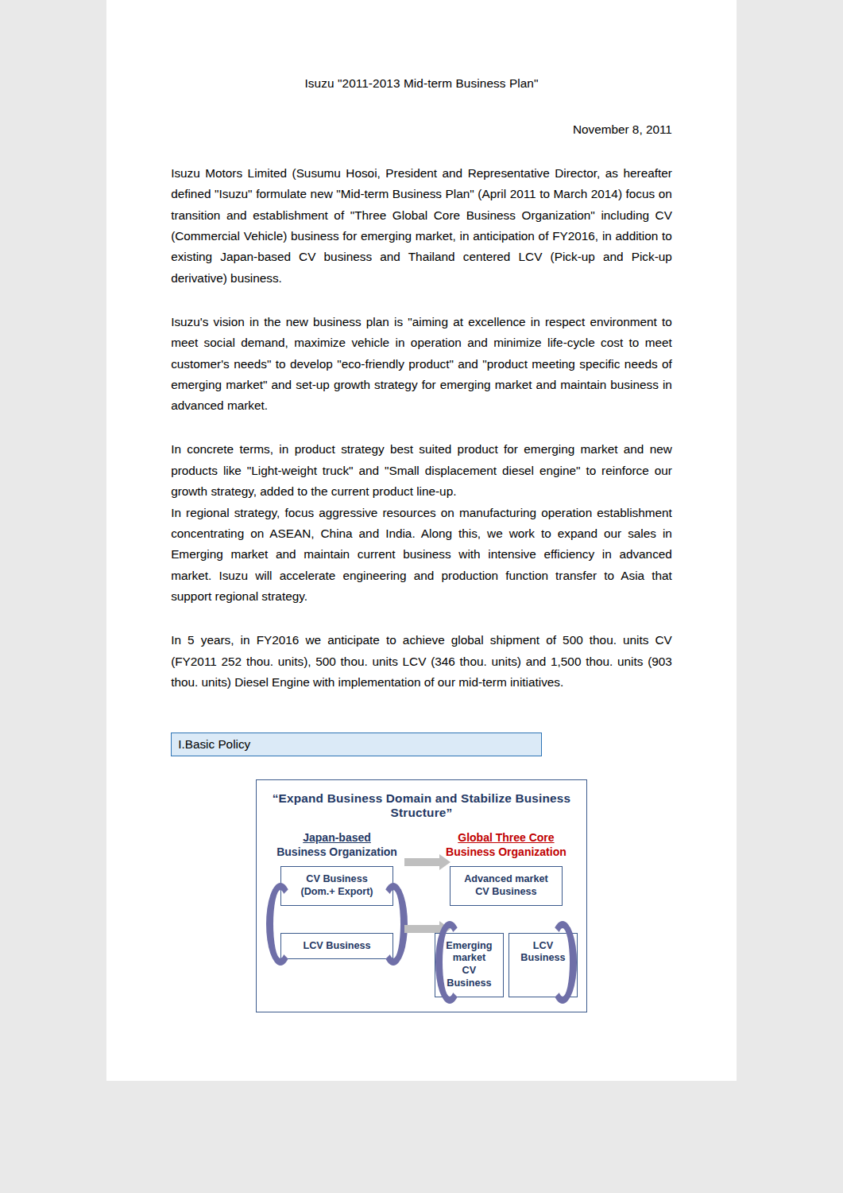Isuzu "2011-2013 Mid-term Business Plan"
November 8, 2011
Isuzu Motors Limited (Susumu Hosoi, President and Representative Director, as hereafter defined "Isuzu" formulate new "Mid-term Business Plan" (April 2011 to March 2014) focus on transition and establishment of "Three Global Core Business Organization" including CV (Commercial Vehicle) business for emerging market, in anticipation of FY2016, in addition to existing Japan-based CV business and Thailand centered LCV (Pick-up and Pick-up derivative) business.
Isuzu's vision in the new business plan is "aiming at excellence in respect environment to meet social demand, maximize vehicle in operation and minimize life-cycle cost to meet customer's needs" to develop "eco-friendly product" and "product meeting specific needs of emerging market" and set-up growth strategy for emerging market and maintain business in advanced market.
In concrete terms, in product strategy best suited product for emerging market and new products like "Light-weight truck" and "Small displacement diesel engine" to reinforce our growth strategy, added to the current product line-up.
In regional strategy, focus aggressive resources on manufacturing operation establishment concentrating on ASEAN, China and India. Along this, we work to expand our sales in Emerging market and maintain current business with intensive efficiency in advanced market. Isuzu will accelerate engineering and production function transfer to Asia that support regional strategy.
In 5 years, in FY2016 we anticipate to achieve global shipment of 500 thou. units CV (FY2011 252 thou. units), 500 thou. units LCV (346 thou. units) and 1,500 thou. units (903 thou. units) Diesel Engine with implementation of our mid-term initiatives.
I.Basic Policy
“Expand Business Domain and Stabilize Business Structure”
Japan-based
Business Organization
CV Business
(Dom.+ Export)
LCV Business
Global Three Core
Business Organization
Advanced market
CV Business
Emerging market
CV Business
LCV Business